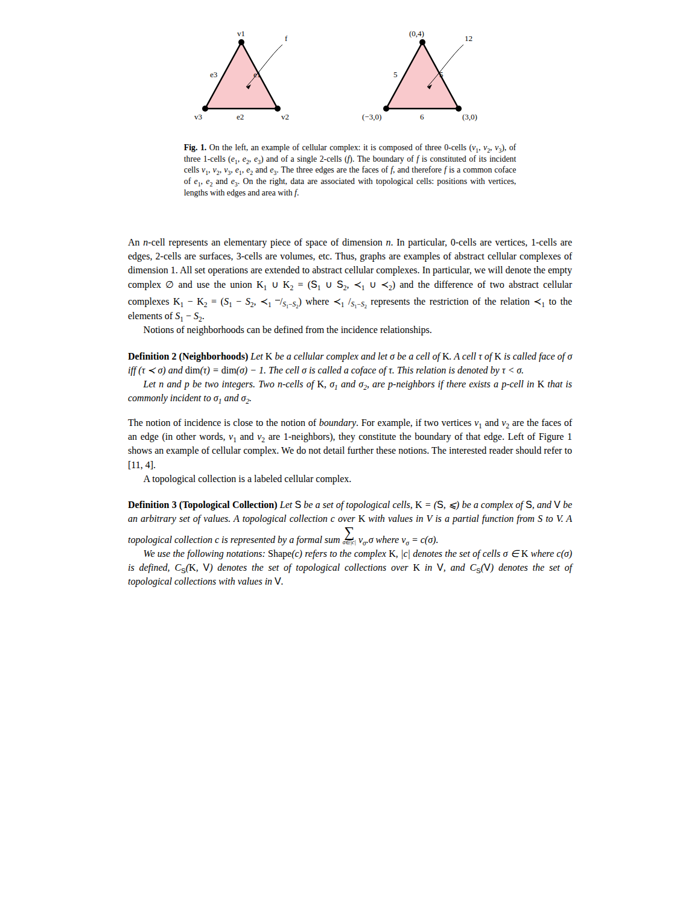v1 v3 v2 e3 e1 e2 f (0,4) (−3,0) (3,0) 5 5 6 12
Fig. 1. On the left, an example of cellular complex: it is composed of three 0-cells (v1, v2, v3), of three 1-cells (e1, e2, e3) and of a single 2-cells (f). The boundary of f is constituted of its incident cells v1, v2, v3, e1, e2 and e3. The three edges are the faces of f, and therefore f is a common coface of e1, e2 and e3. On the right, data are associated with topological cells: positions with vertices, lengths with edges and area with f.
An n-cell represents an elementary piece of space of dimension n. In particular, 0-cells are vertices, 1-cells are edges, 2-cells are surfaces, 3-cells are volumes, etc. Thus, graphs are examples of abstract cellular complexes of dimension 1. All set operations are extended to abstract cellular complexes. In particular, we will denote the empty complex ∅ and use the union K1 ∪ K2 = (S1 ∪ S2, ≺1 ∪ ≺2) and the difference of two abstract cellular complexes K1 − K2 = (S1 − S2, ≺1 /S1−S2) where ≺1 /S1−S2 represents the restriction of the relation ≺1 to the elements of S1 − S2.
Notions of neighborhoods can be defined from the incidence relationships.
Definition 2 (Neighborhoods) Let K be a cellular complex and let σ be a cell of K. A cell τ of K is called face of σ iff (τ ≺ σ) and dim(τ) = dim(σ) − 1. The cell σ is called a coface of τ. This relation is denoted by τ < σ.
Let n and p be two integers. Two n-cells of K, σ1 and σ2, are p-neighbors if there exists a p-cell in K that is commonly incident to σ1 and σ2.
The notion of incidence is close to the notion of boundary. For example, if two vertices v1 and v2 are the faces of an edge (in other words, v1 and v2 are 1-neighbors), they constitute the boundary of that edge. Left of Figure 1 shows an example of cellular complex. We do not detail further these notions. The interested reader should refer to [11, 4].
A topological collection is a labeled cellular complex.
Definition 3 (Topological Collection) Let S be a set of topological cells, K = (S, ⩽) be a complex of S, and V be an arbitrary set of values. A topological collection c over K with values in V is a partial function from S to V. A topological collection c is represented by a formal sum ∑σ∈|c| vσ.σ where vσ = c(σ).
We use the following notations: Shape(c) refers to the complex K, |c| denotes the set of cells σ ∈ K where c(σ) is defined, CS(K, V) denotes the set of topological collections over K in V, and CS(V) denotes the set of topological collections with values in V.